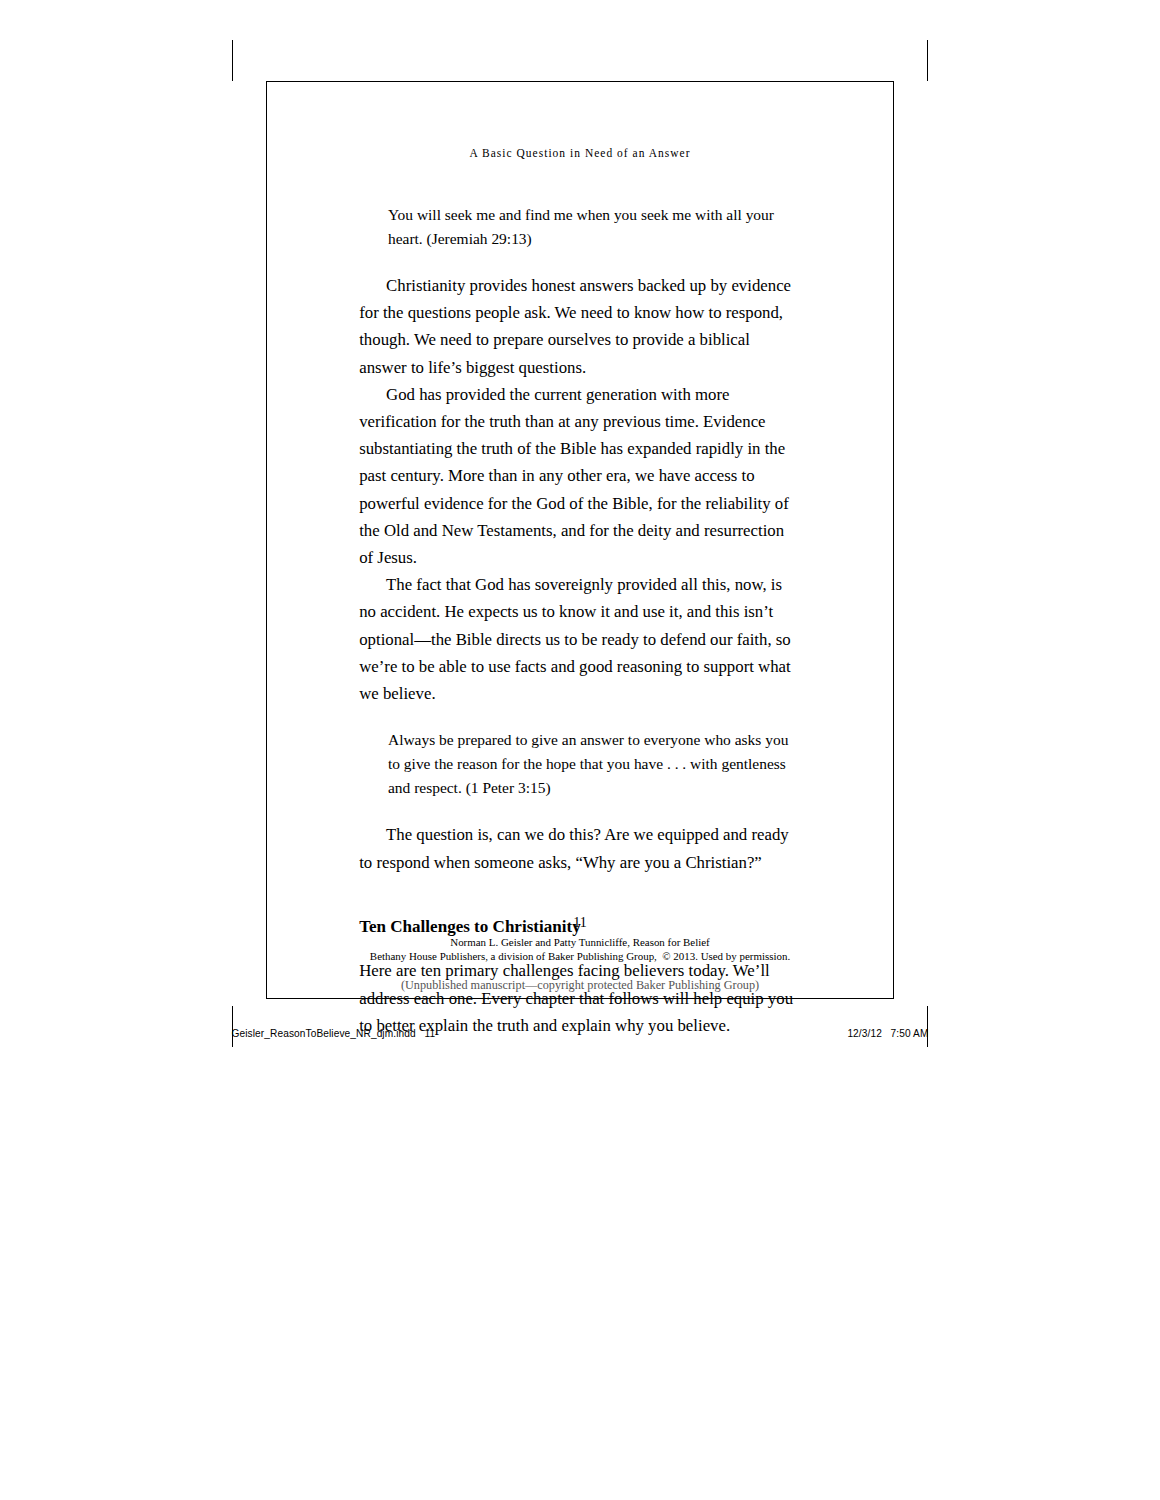A Basic Question in Need of an Answer
You will seek me and find me when you seek me with all your heart. (Jeremiah 29:13)
Christianity provides honest answers backed up by evidence for the questions people ask. We need to know how to respond, though. We need to prepare ourselves to provide a biblical answer to life’s biggest questions.
God has provided the current generation with more verification for the truth than at any previous time. Evidence substantiating the truth of the Bible has expanded rapidly in the past century. More than in any other era, we have access to powerful evidence for the God of the Bible, for the reliability of the Old and New Testaments, and for the deity and resurrection of Jesus.
The fact that God has sovereignly provided all this, now, is no accident. He expects us to know it and use it, and this isn’t optional—the Bible directs us to be ready to defend our faith, so we’re to be able to use facts and good reasoning to support what we believe.
Always be prepared to give an answer to everyone who asks you to give the reason for the hope that you have . . . with gentleness and respect. (1 Peter 3:15)
The question is, can we do this? Are we equipped and ready to respond when someone asks, “Why are you a Christian?”
Ten Challenges to Christianity
Here are ten primary challenges facing believers today. We’ll address each one. Every chapter that follows will help equip you to better explain the truth and explain why you believe.
11
Norman L. Geisler and Patty Tunnicliffe, Reason for Belief
Bethany House Publishers, a division of Baker Publishing Group, © 2013. Used by permission.
(Unpublished manuscript—copyright protected Baker Publishing Group)
Geisler_ReasonToBelieve_NR_djm.indd 11 12/3/12 7:50 AM